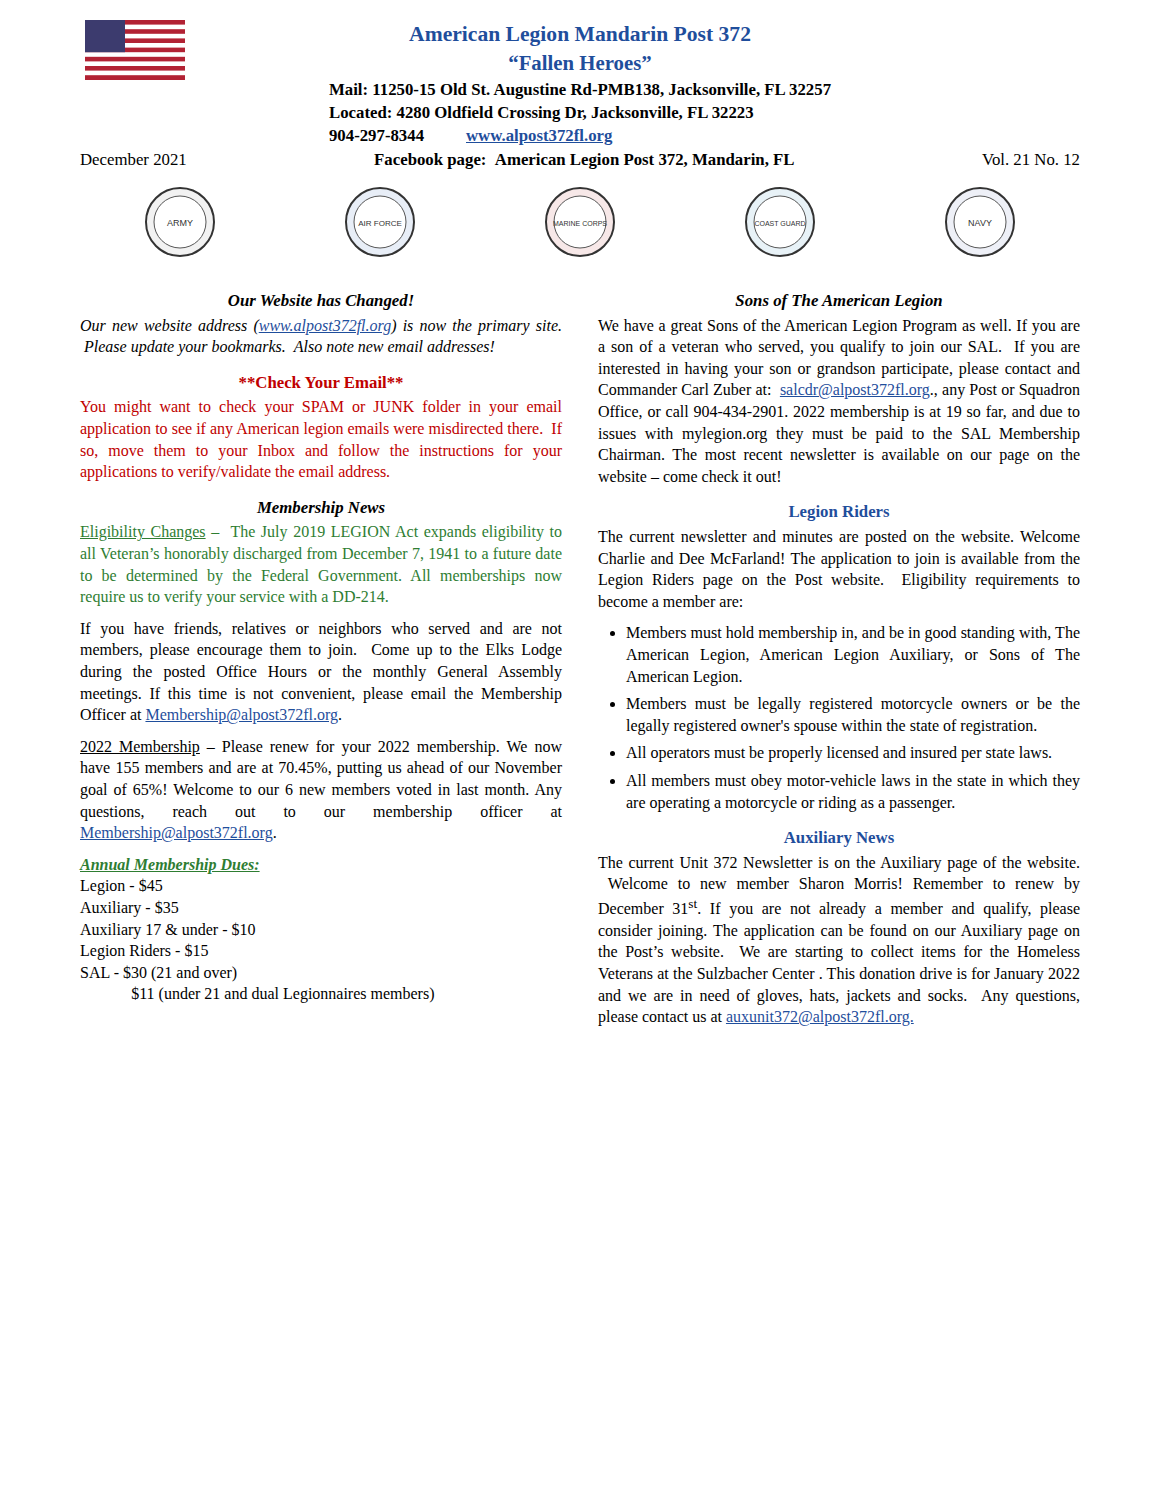American Legion Mandarin Post 372
“Fallen Heroes”
Mail: 11250-15 Old St. Augustine Rd-PMB138, Jacksonville, FL 32257
Located: 4280 Oldfield Crossing Dr, Jacksonville, FL 32223
904-297-8344 www.alpost372fl.org
December 2021
Facebook page: American Legion Post 372, Mandarin, FL
Vol. 21 No. 12
Our Website has Changed!
Our new website address (www.alpost372fl.org) is now the primary site. Please update your bookmarks. Also note new email addresses!
**Check Your Email**
You might want to check your SPAM or JUNK folder in your email application to see if any American legion emails were misdirected there. If so, move them to your Inbox and follow the instructions for your applications to verify/validate the email address.
Membership News
Eligibility Changes – The July 2019 LEGION Act expands eligibility to all Veteran’s honorably discharged from December 7, 1941 to a future date to be determined by the Federal Government. All memberships now require us to verify your service with a DD-214.
If you have friends, relatives or neighbors who served and are not members, please encourage them to join. Come up to the Elks Lodge during the posted Office Hours or the monthly General Assembly meetings. If this time is not convenient, please email the Membership Officer at Membership@alpost372fl.org.
2022 Membership – Please renew for your 2022 membership. We now have 155 members and are at 70.45%, putting us ahead of our November goal of 65%! Welcome to our 6 new members voted in last month. Any questions, reach out to our membership officer at Membership@alpost372fl.org.
Annual Membership Dues:
Legion - $45
Auxiliary - $35
Auxiliary 17 & under - $10
Legion Riders - $15
SAL - $30 (21 and over)
$11 (under 21 and dual Legionnaires members)
Sons of The American Legion
We have a great Sons of the American Legion Program as well. If you are a son of a veteran who served, you qualify to join our SAL. If you are interested in having your son or grandson participate, please contact and Commander Carl Zuber at: salcdr@alpost372fl.org., any Post or Squadron Office, or call 904-434-2901. 2022 membership is at 19 so far, and due to issues with mylegion.org they must be paid to the SAL Membership Chairman. The most recent newsletter is available on our page on the website – come check it out!
Legion Riders
The current newsletter and minutes are posted on the website. Welcome Charlie and Dee McFarland! The application to join is available from the Legion Riders page on the Post website. Eligibility requirements to become a member are:
Members must hold membership in, and be in good standing with, The American Legion, American Legion Auxiliary, or Sons of The American Legion.
Members must be legally registered motorcycle owners or be the legally registered owner's spouse within the state of registration.
All operators must be properly licensed and insured per state laws.
All members must obey motor-vehicle laws in the state in which they are operating a motorcycle or riding as a passenger.
Auxiliary News
The current Unit 372 Newsletter is on the Auxiliary page of the website. Welcome to new member Sharon Morris! Remember to renew by December 31st. If you are not already a member and qualify, please consider joining. The application can be found on our Auxiliary page on the Post’s website. We are starting to collect items for the Homeless Veterans at the Sulzbacher Center . This donation drive is for January 2022 and we are in need of gloves, hats, jackets and socks. Any questions, please contact us at auxunit372@alpost372fl.org.